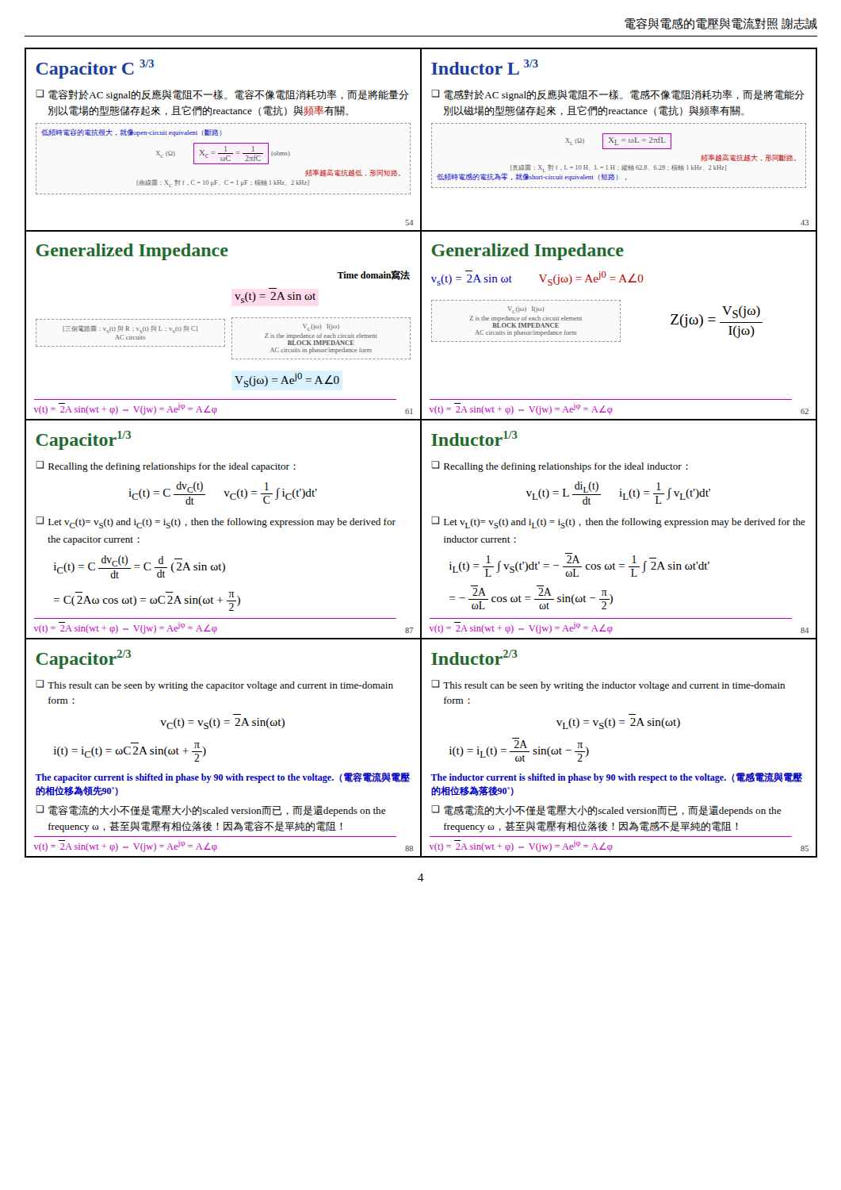電容與電感的電壓與電流對照 謝志誠
Capacitor C 3/3
電容對於AC signal的反應與電阻不一樣。電容不像電阻消耗功率，而是將能量分別以電場的型態儲存起來，且它們的reactance（電抗）與頻率有關。
低頻時電容的電抗很大，就像open-circuit equivalent（斷路）
XC (Ω) Xc = 1 ωC = 12πfC (ohms)
頻率越高電抗越低，形同短路。
[曲線圖：XC 對 f，C = 10 μF、C = 1 μF；橫軸 1 kHz、2 kHz]
54
Inductor L 3/3
電感對於AC signal的反應與電阻不一樣。電感不像電阻消耗功率，而是將電能分別以磁場的型態儲存起來，且它們的reactance（電抗）與頻率有關。
XL (Ω) XL = ωL = 2πfL
頻率越高電抗越大，形同斷路。
[直線圖：XL 對 f，L = 10 H、L = 1 H；縱軸 62.8、6.28；橫軸 1 kHz、2 kHz]
低頻時電感的電抗為零，就像short-circuit equivalent（短路），
43
Generalized Impedance
[三個電路圖：vS(t) 與 R；vS(t) 與 L；vS(t) 與 C]
AC circuits
Time domain寫法
vs(t) = 2 A sin ωt
VC(jω) I(jω)
Z is the impedance of each circuit element
BLOCK IMPEDANCE
AC circuits in phasor/impedance form
VS(jω) = Aej0 = A∠0
v(t) = 2 A sin(wt + φ) ⇔ V(jw) = Aejφ = A∠φ
61
Generalized Impedance
vs(t) = 2 A sin ωt VS(jω) = Aej0 = A∠0
VC(jω) I(jω)
Z is the impedance of each circuit element
BLOCK IMPEDANCE
AC circuits in phasor/impedance form
Z(jω) = VS(jω) I(jω)
v(t) = 2 A sin(wt + φ) ⇔ V(jw) = Aejφ = A∠φ
62
Capacitor1/3
Recalling the defining relationships for the ideal capacitor：
iC(t) = C dvC(t) dt vC(t) = 1 C ∫ iC(t')dt'
Let vC(t)= vS(t) and iC(t) = iS(t)，then the following expression may be derived for the capacitor current：
iC(t) = C dvC(t) dt = C ddt (2 A sin ωt)
= C(2 Aω cos ωt) = ωC2 A sin(ωt + π 2)
v(t) = 2 A sin(wt + φ) ⇔ V(jw) = Aejφ = A∠φ
87
Inductor1/3
Recalling the defining relationships for the ideal inductor：
vL(t) = L diL(t) dt iL(t) = 1 L ∫ vL(t')dt'
Let vL(t)= vS(t) and iL(t) = iS(t)，then the following expression may be derived for the inductor current：
iL(t) = 1 L ∫ vS(t')dt' = − 2 A ωL cos ωt = 1 L ∫ 2 A sin ωt'dt'
= − 2 A ωL cos ωt = 2 A ωt sin(ωt − π 2)
v(t) = 2 A sin(wt + φ) ⇔ V(jw) = Aejφ = A∠φ
84
Capacitor2/3
This result can be seen by writing the capacitor voltage and current in time-domain form：
vC(t) = vS(t) = 2 A sin(ωt)
i(t) = iC(t) = ωC2 A sin(ωt + π 2)
The capacitor current is shifted in phase by 90 with respect to the voltage.（電容電流與電壓的相位移為領先90˚）
電容電流的大小不僅是電壓大小的scaled version而已，而是還depends on the frequency ω，甚至與電壓有相位落後！因為電容不是單純的電阻！
v(t) = 2 A sin(wt + φ) ⇔ V(jw) = Aejφ = A∠φ
88
Inductor2/3
This result can be seen by writing the inductor voltage and current in time-domain form：
vL(t) = vS(t) = 2 A sin(ωt)
i(t) = iL(t) = 2 A ωt sin(ωt − π 2)
The inductor current is shifted in phase by 90 with respect to the voltage.（電感電流與電壓的相位移為落後90˚）
電感電流的大小不僅是電壓大小的scaled version而已，而是還depends on the frequency ω，甚至與電壓有相位落後！因為電感不是單純的電阻！
v(t) = 2 A sin(wt + φ) ⇔ V(jw) = Aejφ = A∠φ
85
4